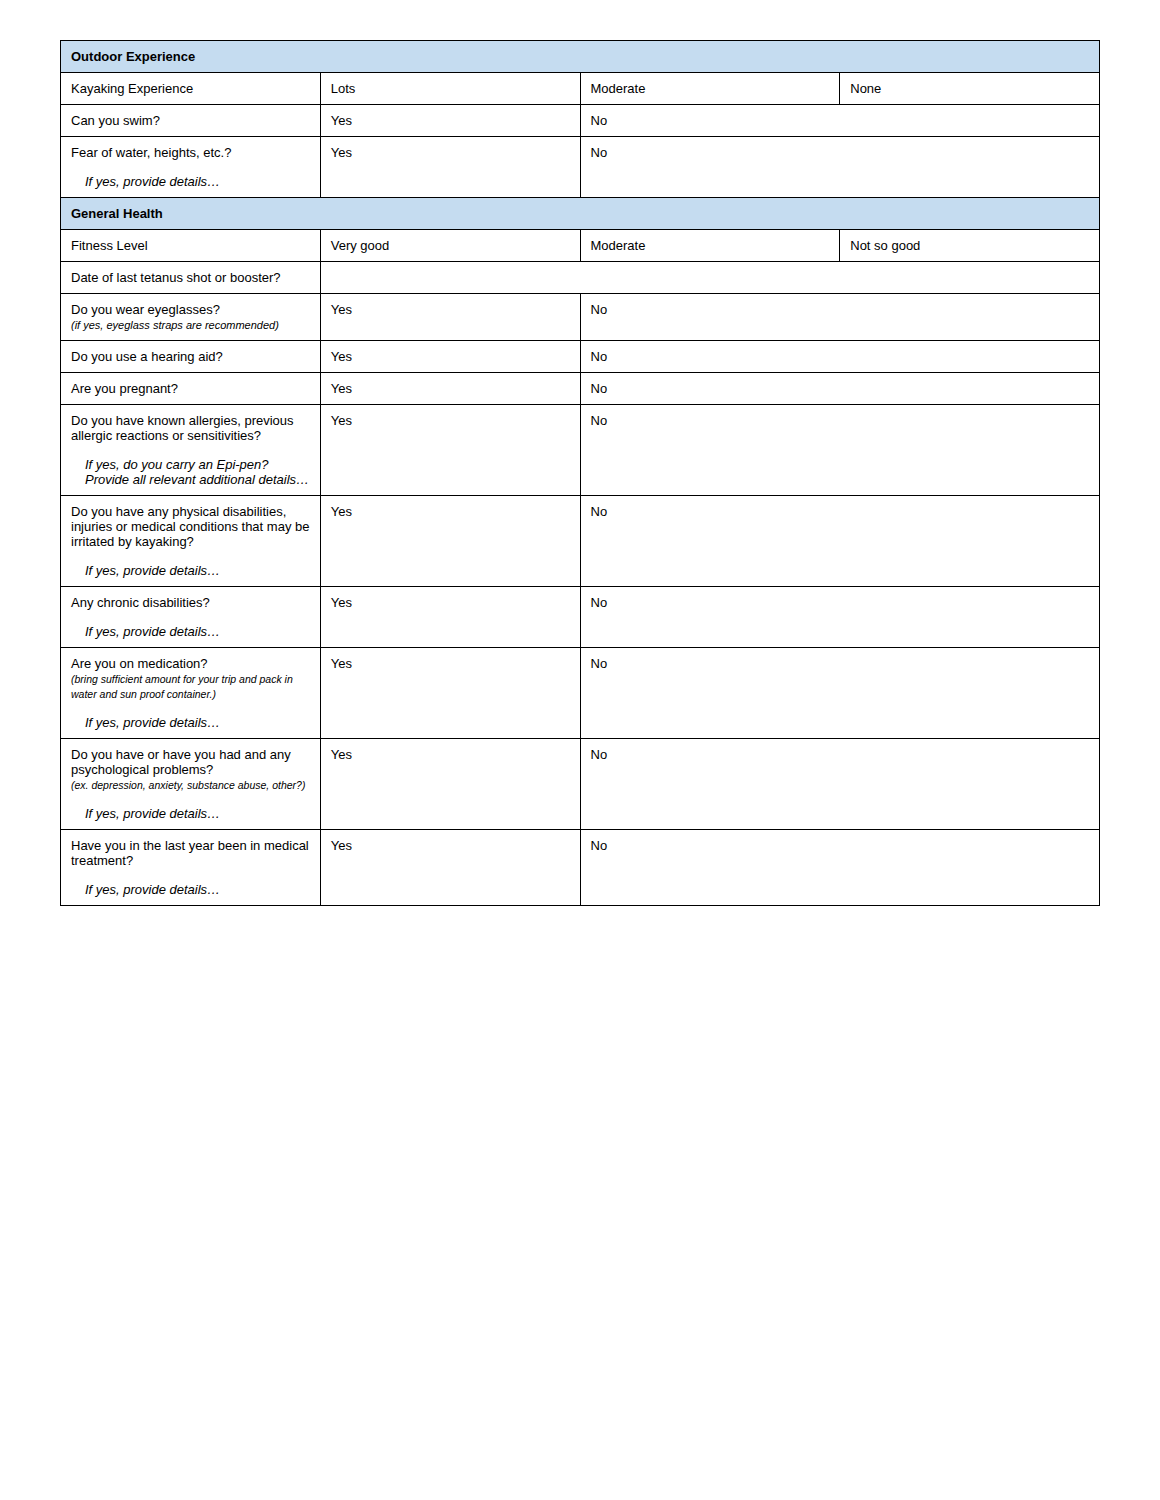| Outdoor Experience |
| Kayaking Experience | Lots | Moderate | None |
| Can you swim? | Yes | No |
| Fear of water, heights, etc.? If yes, provide details… | Yes | No |
| General Health |
| Fitness Level | Very good | Moderate | Not so good |
| Date of last tetanus shot or booster? | |
| Do you wear eyeglasses? (if yes, eyeglass straps are recommended) | Yes | No |
| Do you use a hearing aid? | Yes | No |
| Are you pregnant? | Yes | No |
| Do you have known allergies, previous allergic reactions or sensitivities? If yes, do you carry an Epi-pen? Provide all relevant additional details… | Yes | No |
| Do you have any physical disabilities, injuries or medical conditions that may be irritated by kayaking? If yes, provide details… | Yes | No |
| Any chronic disabilities? If yes, provide details… | Yes | No |
| Are you on medication? (bring sufficient amount for your trip and pack in water and sun proof container.) If yes, provide details… | Yes | No |
| Do you have or have you had and any psychological problems? (ex. depression, anxiety, substance abuse, other?) If yes, provide details… | Yes | No |
| Have you in the last year been in medical treatment? If yes, provide details… | Yes | No |